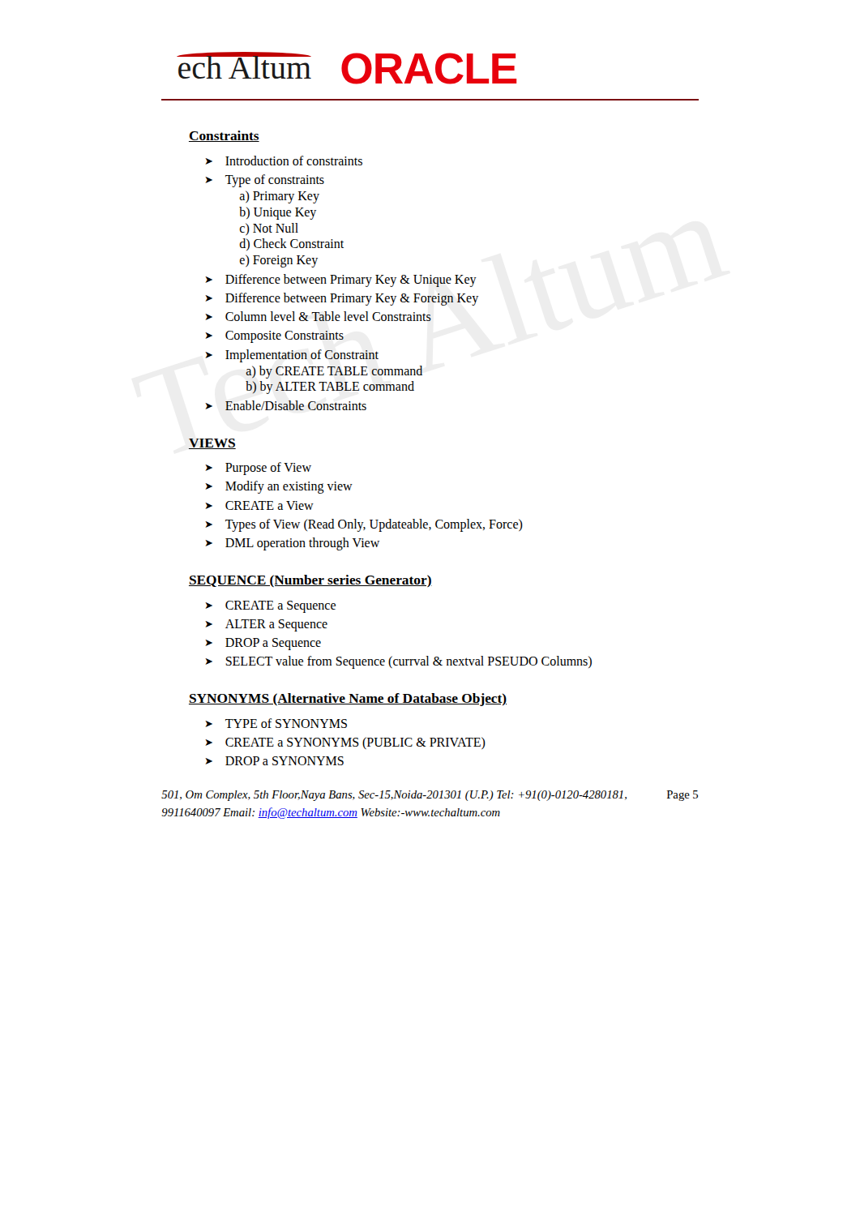Tech Altum
ech Altum
ORACLE
Constraints
Introduction of constraints
Type of constraints
a) Primary Key
b) Unique Key
c) Not Null
d) Check Constraint
e) Foreign Key
Difference between Primary Key & Unique Key
Difference between Primary Key & Foreign Key
Column level & Table level Constraints
Composite Constraints
Implementation of Constraint
a) by CREATE TABLE command
b) by ALTER TABLE command
Enable/Disable Constraints
VIEWS
Purpose of View
Modify an existing view
CREATE a View
Types of View (Read Only, Updateable, Complex, Force)
DML operation through View
SEQUENCE (Number series Generator)
CREATE a Sequence
ALTER a Sequence
DROP a Sequence
SELECT value from Sequence (currval & nextval PSEUDO Columns)
SYNONYMS (Alternative Name of Database Object)
TYPE of SYNONYMS
CREATE a SYNONYMS (PUBLIC & PRIVATE)
DROP a SYNONYMS
Page 5 501, Om Complex, 5th Floor,Naya Bans, Sec-15,Noida-201301 (U.P.) Tel: +91(0)-0120-4280181,
9911640097 Email: info@techaltum.com Website:-www.techaltum.com